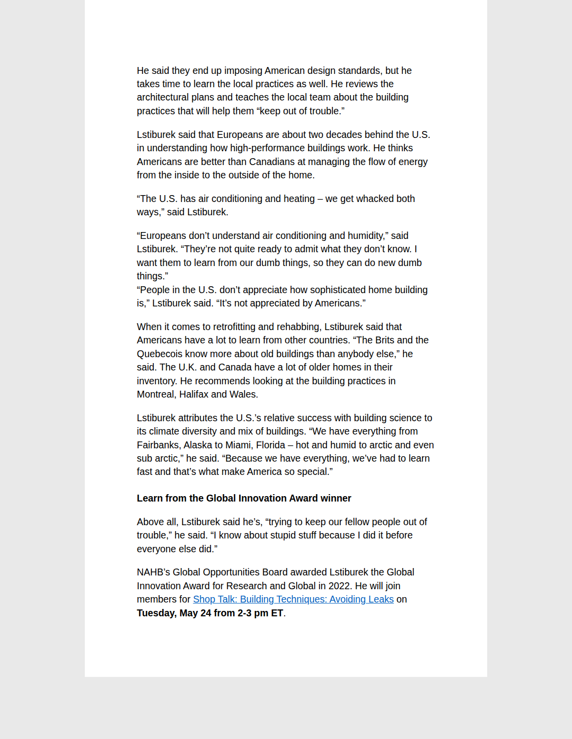He said they end up imposing American design standards, but he takes time to learn the local practices as well. He reviews the architectural plans and teaches the local team about the building practices that will help them “keep out of trouble.”
Lstiburek said that Europeans are about two decades behind the U.S. in understanding how high-performance buildings work. He thinks Americans are better than Canadians at managing the flow of energy from the inside to the outside of the home.
“The U.S. has air conditioning and heating – we get whacked both ways,” said Lstiburek.
“Europeans don’t understand air conditioning and humidity,” said Lstiburek. “They’re not quite ready to admit what they don’t know. I want them to learn from our dumb things, so they can do new dumb things.”
“People in the U.S. don’t appreciate how sophisticated home building is,” Lstiburek said. “It’s not appreciated by Americans.”
When it comes to retrofitting and rehabbing, Lstiburek said that Americans have a lot to learn from other countries. “The Brits and the Quebecois know more about old buildings than anybody else,” he said. The U.K. and Canada have a lot of older homes in their inventory. He recommends looking at the building practices in Montreal, Halifax and Wales.
Lstiburek attributes the U.S.’s relative success with building science to its climate diversity and mix of buildings. “We have everything from Fairbanks, Alaska to Miami, Florida – hot and humid to arctic and even sub arctic,” he said. “Because we have everything, we’ve had to learn fast and that’s what make America so special.”
Learn from the Global Innovation Award winner
Above all, Lstiburek said he’s, “trying to keep our fellow people out of trouble,” he said. “I know about stupid stuff because I did it before everyone else did.”
NAHB’s Global Opportunities Board awarded Lstiburek the Global Innovation Award for Research and Global in 2022. He will join members for Shop Talk: Building Techniques: Avoiding Leaks on Tuesday, May 24 from 2-3 pm ET.